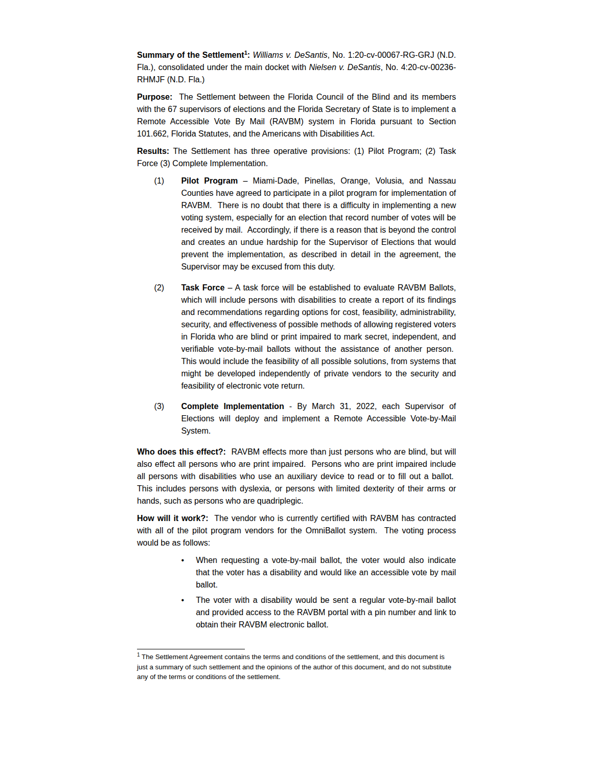Summary of the Settlement1: Williams v. DeSantis, No. 1:20-cv-00067-RG-GRJ (N.D. Fla.), consolidated under the main docket with Nielsen v. DeSantis, No. 4:20-cv-00236-RHMJF (N.D. Fla.)
Purpose: The Settlement between the Florida Council of the Blind and its members with the 67 supervisors of elections and the Florida Secretary of State is to implement a Remote Accessible Vote By Mail (RAVBM) system in Florida pursuant to Section 101.662, Florida Statutes, and the Americans with Disabilities Act.
Results: The Settlement has three operative provisions: (1) Pilot Program; (2) Task Force (3) Complete Implementation.
(1) Pilot Program – Miami-Dade, Pinellas, Orange, Volusia, and Nassau Counties have agreed to participate in a pilot program for implementation of RAVBM. There is no doubt that there is a difficulty in implementing a new voting system, especially for an election that record number of votes will be received by mail. Accordingly, if there is a reason that is beyond the control and creates an undue hardship for the Supervisor of Elections that would prevent the implementation, as described in detail in the agreement, the Supervisor may be excused from this duty.
(2) Task Force – A task force will be established to evaluate RAVBM Ballots, which will include persons with disabilities to create a report of its findings and recommendations regarding options for cost, feasibility, administrability, security, and effectiveness of possible methods of allowing registered voters in Florida who are blind or print impaired to mark secret, independent, and verifiable vote-by-mail ballots without the assistance of another person. This would include the feasibility of all possible solutions, from systems that might be developed independently of private vendors to the security and feasibility of electronic vote return.
(3) Complete Implementation - By March 31, 2022, each Supervisor of Elections will deploy and implement a Remote Accessible Vote-by-Mail System.
Who does this effect?: RAVBM effects more than just persons who are blind, but will also effect all persons who are print impaired. Persons who are print impaired include all persons with disabilities who use an auxiliary device to read or to fill out a ballot. This includes persons with dyslexia, or persons with limited dexterity of their arms or hands, such as persons who are quadriplegic.
How will it work?: The vendor who is currently certified with RAVBM has contracted with all of the pilot program vendors for the OmniBallot system. The voting process would be as follows:
When requesting a vote-by-mail ballot, the voter would also indicate that the voter has a disability and would like an accessible vote by mail ballot.
The voter with a disability would be sent a regular vote-by-mail ballot and provided access to the RAVBM portal with a pin number and link to obtain their RAVBM electronic ballot.
1 The Settlement Agreement contains the terms and conditions of the settlement, and this document is just a summary of such settlement and the opinions of the author of this document, and do not substitute any of the terms or conditions of the settlement.